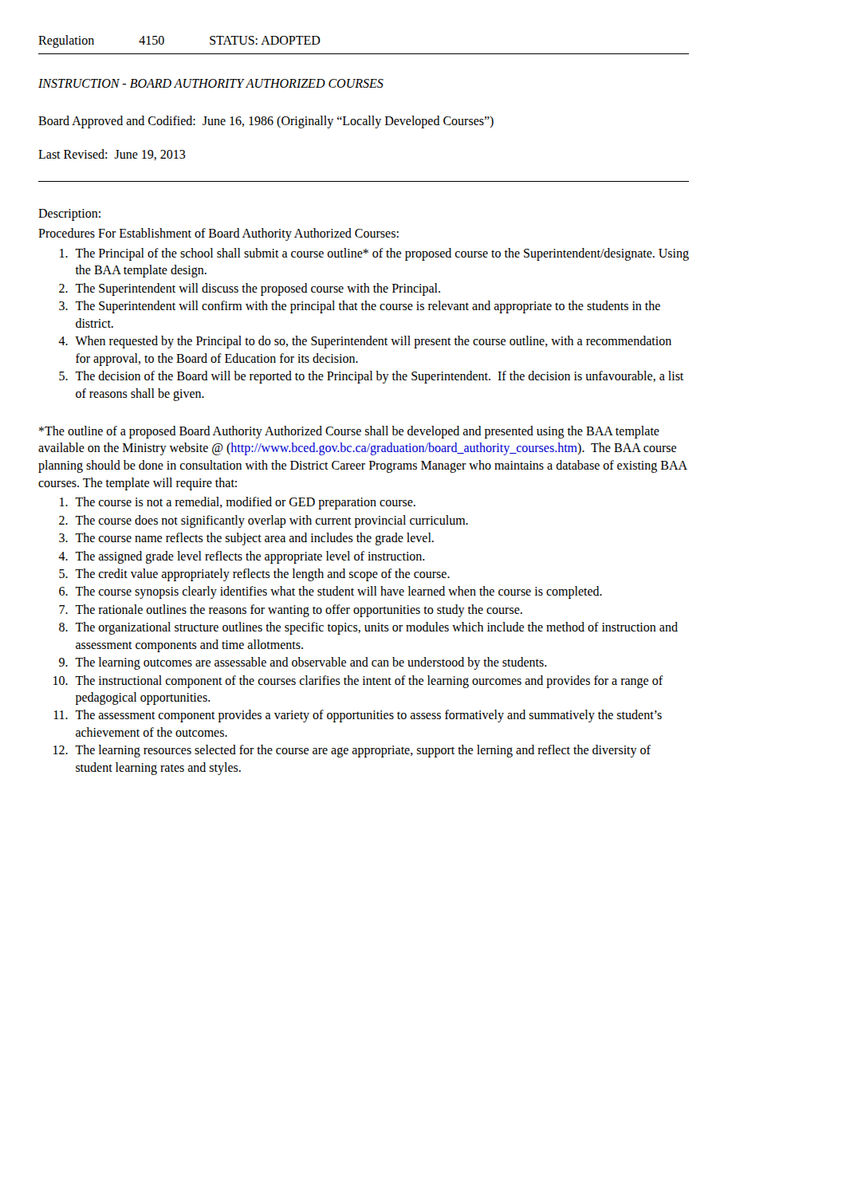Regulation 4150 STATUS: ADOPTED
INSTRUCTION - BOARD AUTHORITY AUTHORIZED COURSES
Board Approved and Codified: June 16, 1986 (Originally “Locally Developed Courses”)
Last Revised: June 19, 2013
Description:
Procedures For Establishment of Board Authority Authorized Courses:
The Principal of the school shall submit a course outline* of the proposed course to the Superintendent/designate. Using the BAA template design.
The Superintendent will discuss the proposed course with the Principal.
The Superintendent will confirm with the principal that the course is relevant and appropriate to the students in the district.
When requested by the Principal to do so, the Superintendent will present the course outline, with a recommendation for approval, to the Board of Education for its decision.
The decision of the Board will be reported to the Principal by the Superintendent. If the decision is unfavourable, a list of reasons shall be given.
*The outline of a proposed Board Authority Authorized Course shall be developed and presented using the BAA template available on the Ministry website @ (http://www.bced.gov.bc.ca/graduation/board_authority_courses.htm). The BAA course planning should be done in consultation with the District Career Programs Manager who maintains a database of existing BAA courses. The template will require that:
The course is not a remedial, modified or GED preparation course.
The course does not significantly overlap with current provincial curriculum.
The course name reflects the subject area and includes the grade level.
The assigned grade level reflects the appropriate level of instruction.
The credit value appropriately reflects the length and scope of the course.
The course synopsis clearly identifies what the student will have learned when the course is completed.
The rationale outlines the reasons for wanting to offer opportunities to study the course.
The organizational structure outlines the specific topics, units or modules which include the method of instruction and assessment components and time allotments.
The learning outcomes are assessable and observable and can be understood by the students.
The instructional component of the courses clarifies the intent of the learning ourcomes and provides for a range of pedagogical opportunities.
The assessment component provides a variety of opportunities to assess formatively and summatively the student’s achievement of the outcomes.
The learning resources selected for the course are age appropriate, support the lerning and reflect the diversity of student learning rates and styles.